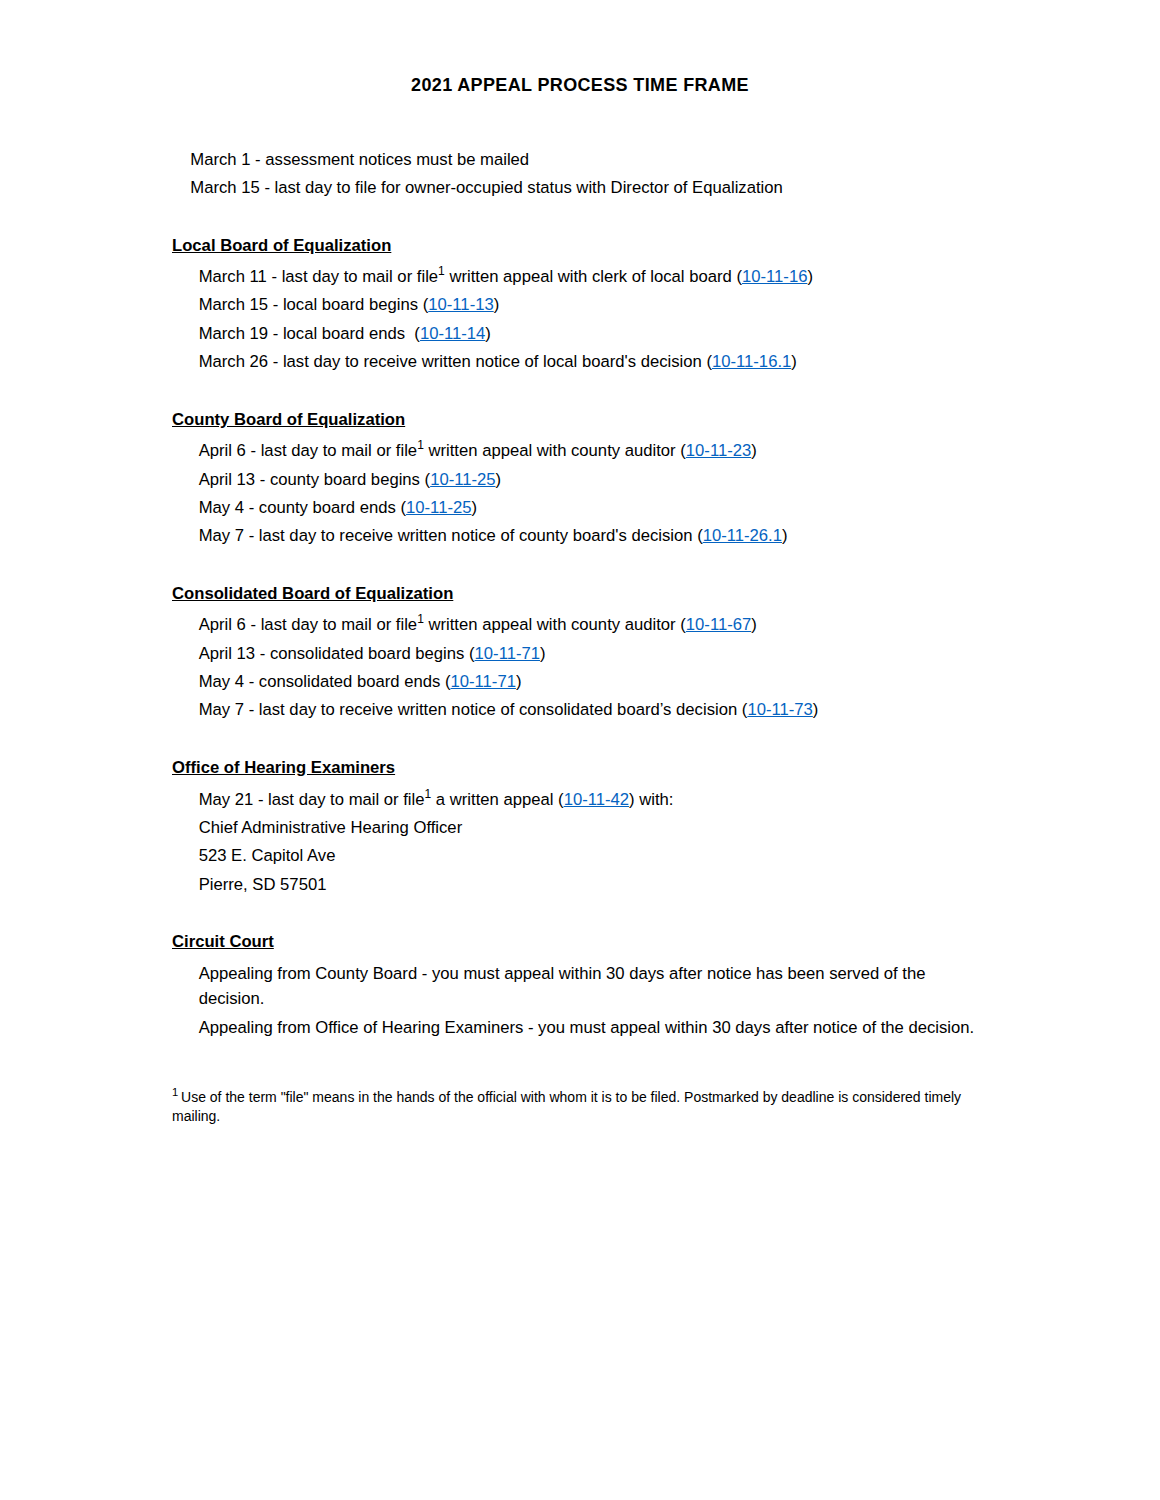2021 APPEAL PROCESS TIME FRAME
March 1 - assessment notices must be mailed
March 15 - last day to file for owner-occupied status with Director of Equalization
Local Board of Equalization
March 11 - last day to mail or file1 written appeal with clerk of local board (10-11-16)
March 15 - local board begins (10-11-13)
March 19 - local board ends (10-11-14)
March 26 - last day to receive written notice of local board's decision (10-11-16.1)
County Board of Equalization
April 6 - last day to mail or file1 written appeal with county auditor (10-11-23)
April 13 - county board begins (10-11-25)
May 4 - county board ends (10-11-25)
May 7 - last day to receive written notice of county board's decision (10-11-26.1)
Consolidated Board of Equalization
April 6 - last day to mail or file1 written appeal with county auditor (10-11-67)
April 13 - consolidated board begins (10-11-71)
May 4 - consolidated board ends (10-11-71)
May 7 - last day to receive written notice of consolidated board’s decision (10-11-73)
Office of Hearing Examiners
May 21 - last day to mail or file1 a written appeal (10-11-42) with:
Chief Administrative Hearing Officer
523 E. Capitol Ave
Pierre, SD 57501
Circuit Court
Appealing from County Board - you must appeal within 30 days after notice has been served of the decision.
Appealing from Office of Hearing Examiners - you must appeal within 30 days after notice of the decision.
1 Use of the term "file" means in the hands of the official with whom it is to be filed. Postmarked by deadline is considered timely mailing.